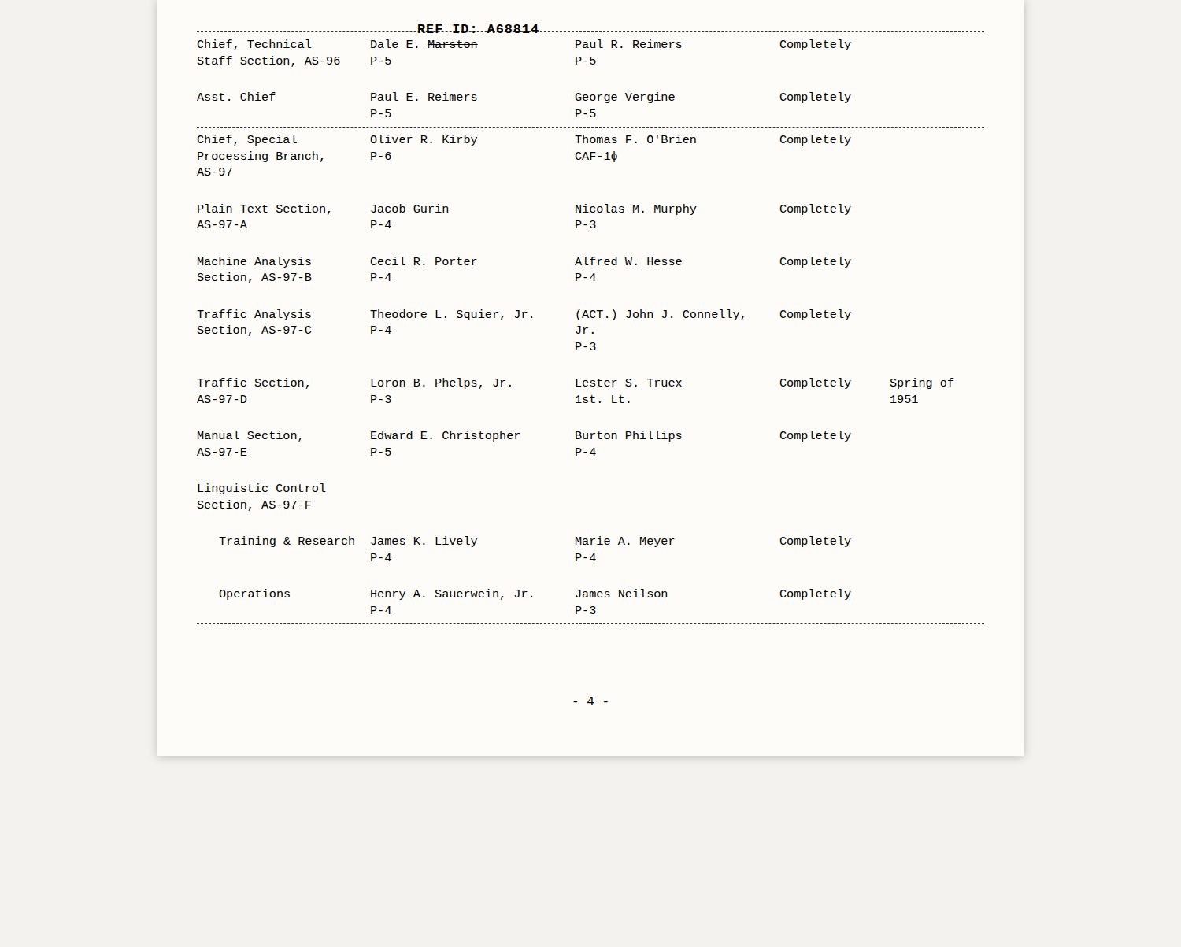REF ID: A68814
| Chief, Technical Staff Section, AS-96 | Dale E. Marston P-5 | Paul R. Reimers P-5 | Completely | |
| Asst. Chief | Paul E. Reimers P-5 | George Vergine P-5 | Completely | |
| Chief, Special Processing Branch, AS-97 | Oliver R. Kirby P-6 | Thomas F. O'Brien CAF-1ɸ | Completely | |
| Plain Text Section, AS-97-A | Jacob Gurin P-4 | Nicolas M. Murphy P-3 | Completely | |
| Machine Analysis Section, AS-97-B | Cecil R. Porter P-4 | Alfred W. Hesse P-4 | Completely | |
| Traffic Analysis Section, AS-97-C | Theodore L. Squier, Jr. P-4 | (ACT.) John J. Connelly, Jr. P-3 | Completely | |
| Traffic Section, AS-97-D | Loron B. Phelps, Jr. P-3 | Lester S. Truex 1st. Lt. | Completely | Spring of 1951 |
| Manual Section, AS-97-E | Edward E. Christopher P-5 | Burton Phillips P-4 | Completely | |
| Linguistic Control Section, AS-97-F | | | | |
| Training & Research | James K. Lively P-4 | Marie A. Meyer P-4 | Completely | |
| Operations | Henry A. Sauerwein, Jr. P-4 | James Neilson P-3 | Completely | |
- 4 -